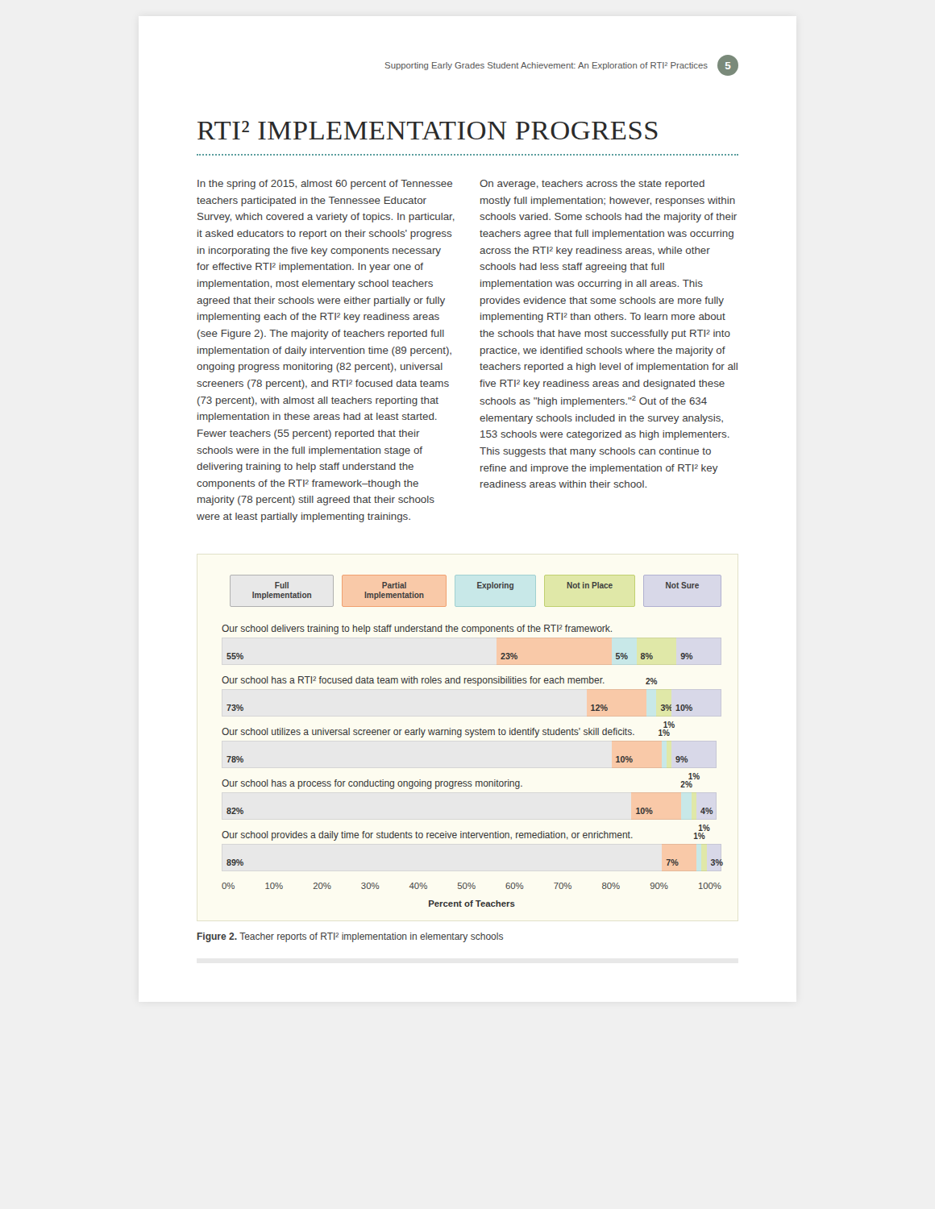Supporting Early Grades Student Achievement: An Exploration of RTI² Practices
5
RTI² IMPLEMENTATION PROGRESS
In the spring of 2015, almost 60 percent of Tennessee teachers participated in the Tennessee Educator Survey, which covered a variety of topics. In particular, it asked educators to report on their schools' progress in incorporating the five key components necessary for effective RTI² implementation. In year one of implementation, most elementary school teachers agreed that their schools were either partially or fully implementing each of the RTI² key readiness areas (see Figure 2). The majority of teachers reported full implementation of daily intervention time (89 percent), ongoing progress monitoring (82 percent), universal screeners (78 percent), and RTI² focused data teams (73 percent), with almost all teachers reporting that implementation in these areas had at least started. Fewer teachers (55 percent) reported that their schools were in the full implementation stage of delivering training to help staff understand the components of the RTI² framework–though the majority (78 percent) still agreed that their schools were at least partially implementing trainings.
On average, teachers across the state reported mostly full implementation; however, responses within schools varied. Some schools had the majority of their teachers agree that full implementation was occurring across the RTI² key readiness areas, while other schools had less staff agreeing that full implementation was occurring in all areas. This provides evidence that some schools are more fully implementing RTI² than others. To learn more about the schools that have most successfully put RTI² into practice, we identified schools where the majority of teachers reported a high level of implementation for all five RTI² key readiness areas and designated these schools as "high implementers."2 Out of the 634 elementary schools included in the survey analysis, 153 schools were categorized as high implementers. This suggests that many schools can continue to refine and improve the implementation of RTI² key readiness areas within their school.
Full
Implementation
Partial
Implementation
Exploring
Not in Place
Not Sure
Our school delivers training to help staff understand the components of the RTI² framework.
55%
23%
5%
8%
9%
Our school has a RTI² focused data team with roles and responsibilities for each member.
73%
12%
2%
3%
10%
Our school utilizes a universal screener or early warning system to identify students' skill deficits.
78%
10%
1%
1%
9%
Our school has a process for conducting ongoing progress monitoring.
82%
10%
2%
1%
4%
Our school provides a daily time for students to receive intervention, remediation, or enrichment.
89%
7%
1%
1%
3%
0% 10% 20% 30% 40% 50% 60% 70% 80% 90% 100%
Percent of Teachers
Figure 2. Teacher reports of RTI² implementation in elementary schools